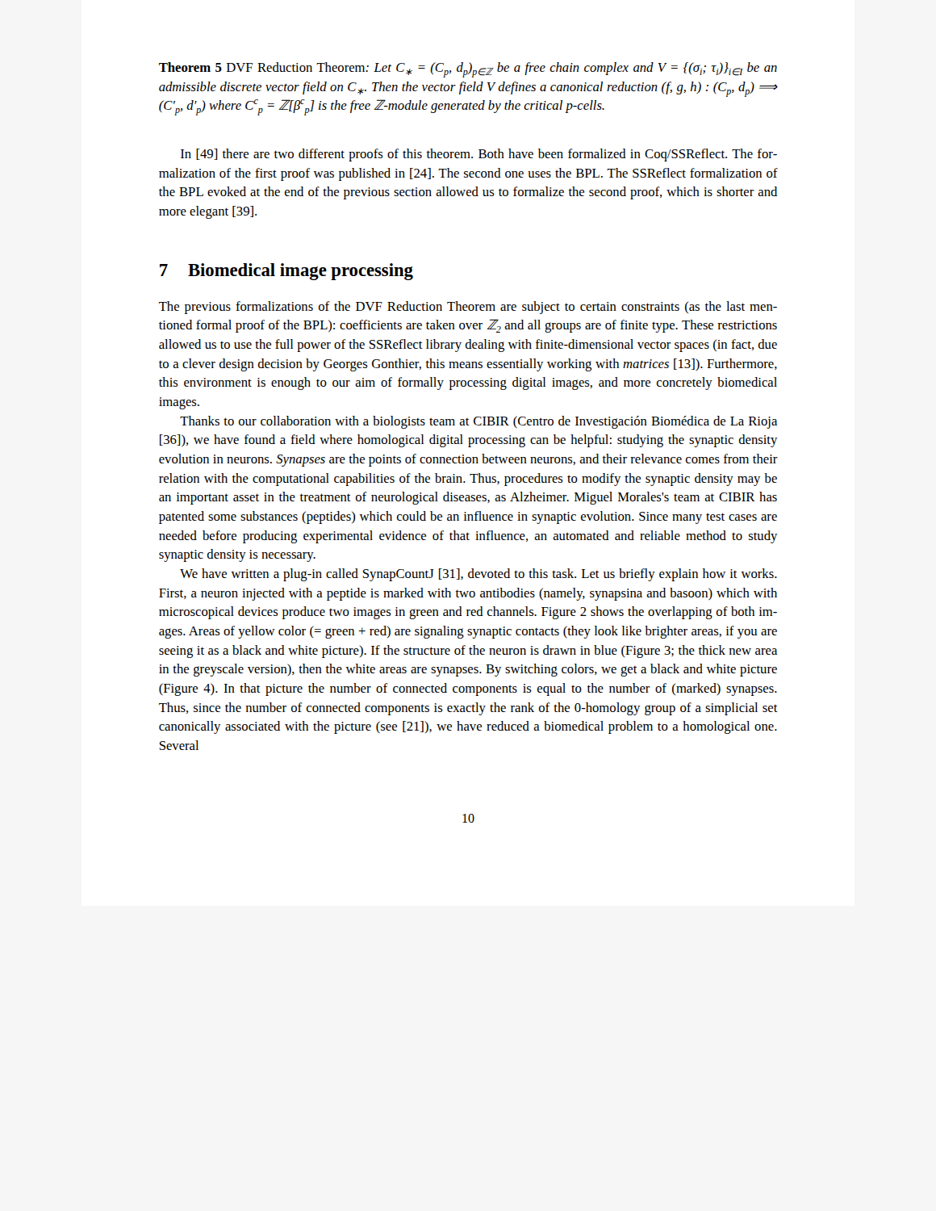Theorem 5 DVF Reduction Theorem: Let C∗ = (Cp, dp)p∈ℤ be a free chain complex and V = {(σi; τi)}i∈I be an admissible discrete vector field on C∗. Then the vector field V defines a canonical reduction (f, g, h) : (Cp, dp) ⟹ (C′p, d′p) where Ccp = ℤ[βcp] is the free ℤ-module generated by the critical p-cells.
In [49] there are two different proofs of this theorem. Both have been formalized in Coq/SSReflect. The formalization of the first proof was published in [24]. The second one uses the BPL. The SSReflect formalization of the BPL evoked at the end of the previous section allowed us to formalize the second proof, which is shorter and more elegant [39].
7 Biomedical image processing
The previous formalizations of the DVF Reduction Theorem are subject to certain constraints (as the last mentioned formal proof of the BPL): coefficients are taken over ℤ2 and all groups are of finite type. These restrictions allowed us to use the full power of the SSReflect library dealing with finite-dimensional vector spaces (in fact, due to a clever design decision by Georges Gonthier, this means essentially working with matrices [13]). Furthermore, this environment is enough to our aim of formally processing digital images, and more concretely biomedical images.
Thanks to our collaboration with a biologists team at CIBIR (Centro de Investigación Biomédica de La Rioja [36]), we have found a field where homological digital processing can be helpful: studying the synaptic density evolution in neurons. Synapses are the points of connection between neurons, and their relevance comes from their relation with the computational capabilities of the brain. Thus, procedures to modify the synaptic density may be an important asset in the treatment of neurological diseases, as Alzheimer. Miguel Morales's team at CIBIR has patented some substances (peptides) which could be an influence in synaptic evolution. Since many test cases are needed before producing experimental evidence of that influence, an automated and reliable method to study synaptic density is necessary.
We have written a plug-in called SynapCountJ [31], devoted to this task. Let us briefly explain how it works. First, a neuron injected with a peptide is marked with two antibodies (namely, synapsina and basoon) which with microscopical devices produce two images in green and red channels. Figure 2 shows the overlapping of both images. Areas of yellow color (= green + red) are signaling synaptic contacts (they look like brighter areas, if you are seeing it as a black and white picture). If the structure of the neuron is drawn in blue (Figure 3; the thick new area in the greyscale version), then the white areas are synapses. By switching colors, we get a black and white picture (Figure 4). In that picture the number of connected components is equal to the number of (marked) synapses. Thus, since the number of connected components is exactly the rank of the 0-homology group of a simplicial set canonically associated with the picture (see [21]), we have reduced a biomedical problem to a homological one. Several
10